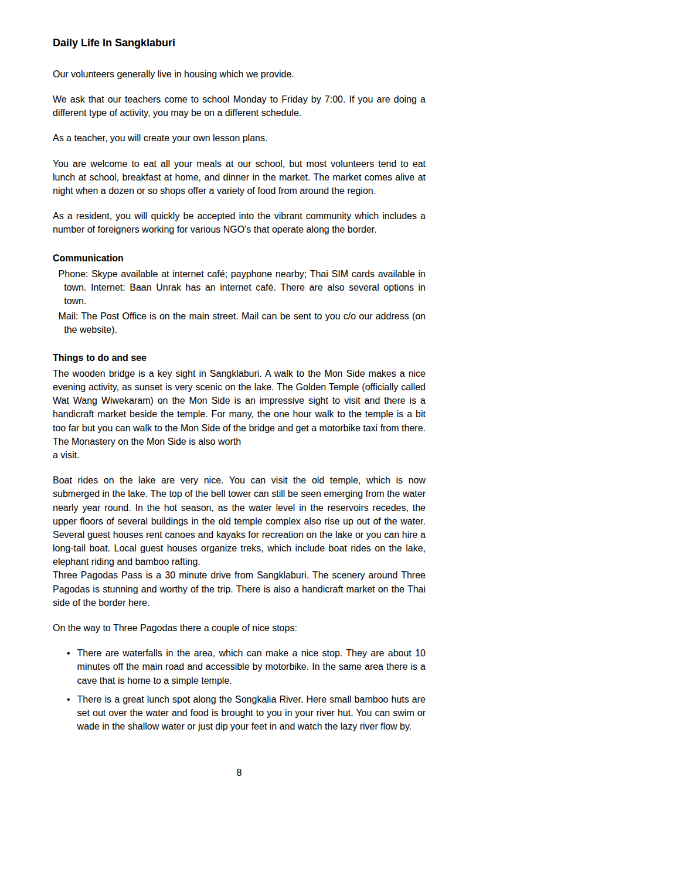Daily Life In Sangklaburi
Our volunteers generally live in housing which we provide.
We ask that our teachers come to school Monday to Friday by 7:00. If you are doing a different type of activity, you may be on a different schedule.
As a teacher, you will create your own lesson plans.
You are welcome to eat all your meals at our school, but most volunteers tend to eat lunch at school, breakfast at home, and dinner in the market. The market comes alive at night when a dozen or so shops offer a variety of food from around the region.
As a resident, you will quickly be accepted into the vibrant community which includes a number of foreigners working for various NGO's that operate along the border.
Communication
Phone: Skype available at internet café; payphone nearby; Thai SIM cards available in town. Internet: Baan Unrak has an internet café. There are also several options in town.
Mail: The Post Office is on the main street. Mail can be sent to you c/o our address (on the website).
Things to do and see
The wooden bridge is a key sight in Sangklaburi. A walk to the Mon Side makes a nice evening activity, as sunset is very scenic on the lake. The Golden Temple (officially called Wat Wang Wiwekaram) on the Mon Side is an impressive sight to visit and there is a handicraft market beside the temple. For many, the one hour walk to the temple is a bit too far but you can walk to the Mon Side of the bridge and get a motorbike taxi from there. The Monastery on the Mon Side is also worth
a visit.
Boat rides on the lake are very nice. You can visit the old temple, which is now submerged in the lake. The top of the bell tower can still be seen emerging from the water nearly year round. In the hot season, as the water level in the reservoirs recedes, the upper floors of several buildings in the old temple complex also rise up out of the water. Several guest houses rent canoes and kayaks for recreation on the lake or you can hire a long-tail boat. Local guest houses organize treks, which include boat rides on the lake, elephant riding and bamboo rafting.
Three Pagodas Pass is a 30 minute drive from Sangklaburi. The scenery around Three Pagodas is stunning and worthy of the trip. There is also a handicraft market on the Thai side of the border here.
On the way to Three Pagodas there a couple of nice stops:
There are waterfalls in the area, which can make a nice stop. They are about 10 minutes off the main road and accessible by motorbike. In the same area there is a cave that is home to a simple temple.
There is a great lunch spot along the Songkalia River. Here small bamboo huts are set out over the water and food is brought to you in your river hut. You can swim or wade in the shallow water or just dip your feet in and watch the lazy river flow by.
8